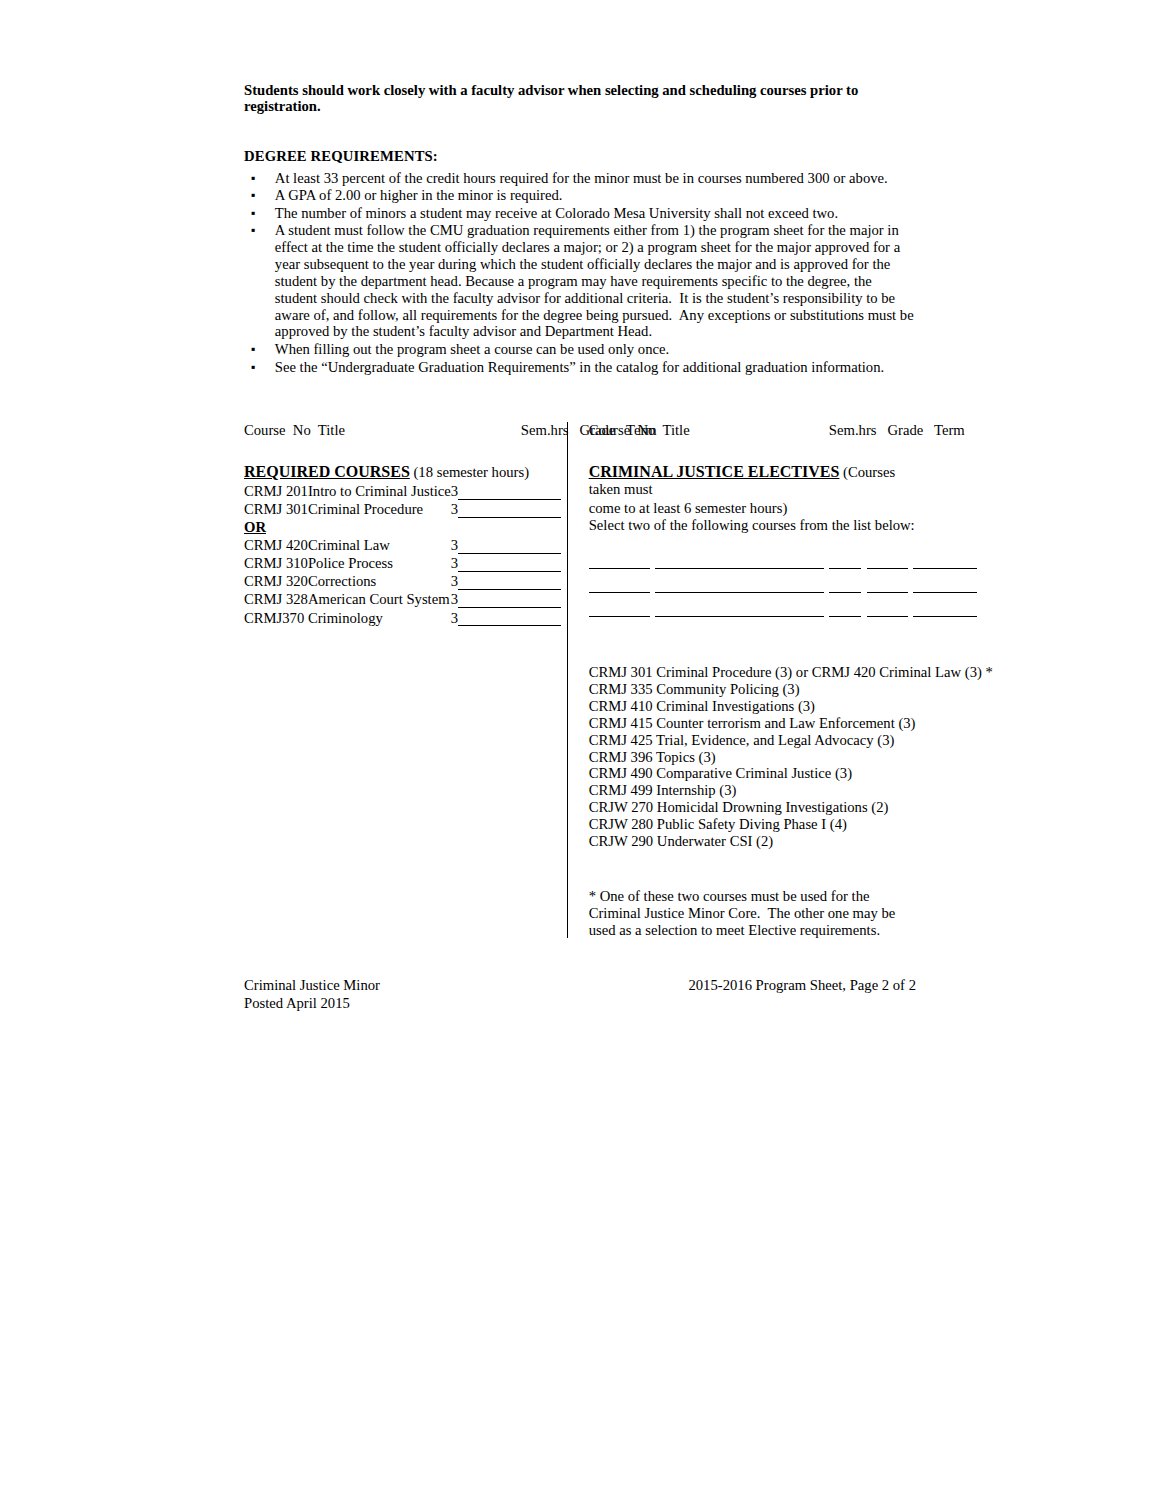Students should work closely with a faculty advisor when selecting and scheduling courses prior to registration.
DEGREE REQUIREMENTS:
At least 33 percent of the credit hours required for the minor must be in courses numbered 300 or above.
A GPA of 2.00 or higher in the minor is required.
The number of minors a student may receive at Colorado Mesa University shall not exceed two.
A student must follow the CMU graduation requirements either from 1) the program sheet for the major in effect at the time the student officially declares a major; or 2) a program sheet for the major approved for a year subsequent to the year during which the student officially declares the major and is approved for the student by the department head. Because a program may have requirements specific to the degree, the student should check with the faculty advisor for additional criteria. It is the student’s responsibility to be aware of, and follow, all requirements for the degree being pursued. Any exceptions or substitutions must be approved by the student’s faculty advisor and Department Head.
When filling out the program sheet a course can be used only once.
See the “Undergraduate Graduation Requirements” in the catalog for additional graduation information.
Course No Title Sem.hrs Grade Term
REQUIRED COURSES (18 semester hours)
| CRMJ 201 | Intro to Criminal Justice | 3 | | |
| CRMJ 301 | Criminal Procedure | 3 | | |
| OR |
| CRMJ 420 | Criminal Law | 3 | | |
| CRMJ 310 | Police Process | 3 | | |
| CRMJ 320 | Corrections | 3 | | |
| CRMJ 328 | American Court System | 3 | | |
| CRMJ370 | Criminology | 3 | | |
Course No Title Sem.hrs Grade Term
CRIMINAL JUSTICE ELECTIVES (Courses taken must
come to at least 6 semester hours)
Select two of the following courses from the list below:
CRMJ 301 Criminal Procedure (3) or CRMJ 420 Criminal Law (3) *
CRMJ 335 Community Policing (3)
CRMJ 410 Criminal Investigations (3)
CRMJ 415 Counter terrorism and Law Enforcement (3)
CRMJ 425 Trial, Evidence, and Legal Advocacy (3)
CRMJ 396 Topics (3)
CRMJ 490 Comparative Criminal Justice (3)
CRMJ 499 Internship (3)
CRJW 270 Homicidal Drowning Investigations (2)
CRJW 280 Public Safety Diving Phase I (4)
CRJW 290 Underwater CSI (2)
* One of these two courses must be used for the Criminal Justice Minor Core. The other one may be used as a selection to meet Elective requirements.
Criminal Justice Minor
Posted April 2015
2015-2016 Program Sheet, Page 2 of 2